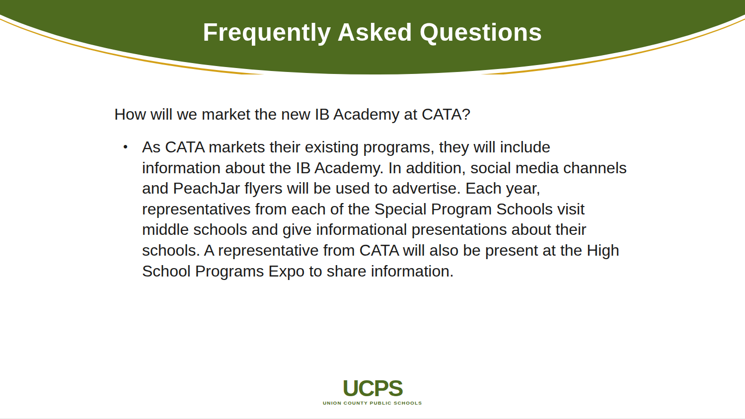Frequently Asked Questions
How will we market the new IB Academy at CATA?
As CATA markets their existing programs, they will include information about the IB Academy. In addition, social media channels and PeachJar flyers will be used to advertise. Each year, representatives from each of the Special Program Schools visit middle schools and give informational presentations about their schools. A representative from CATA will also be present at the High School Programs Expo to share information.
UCPS
UNION COUNTY PUBLIC SCHOOLS